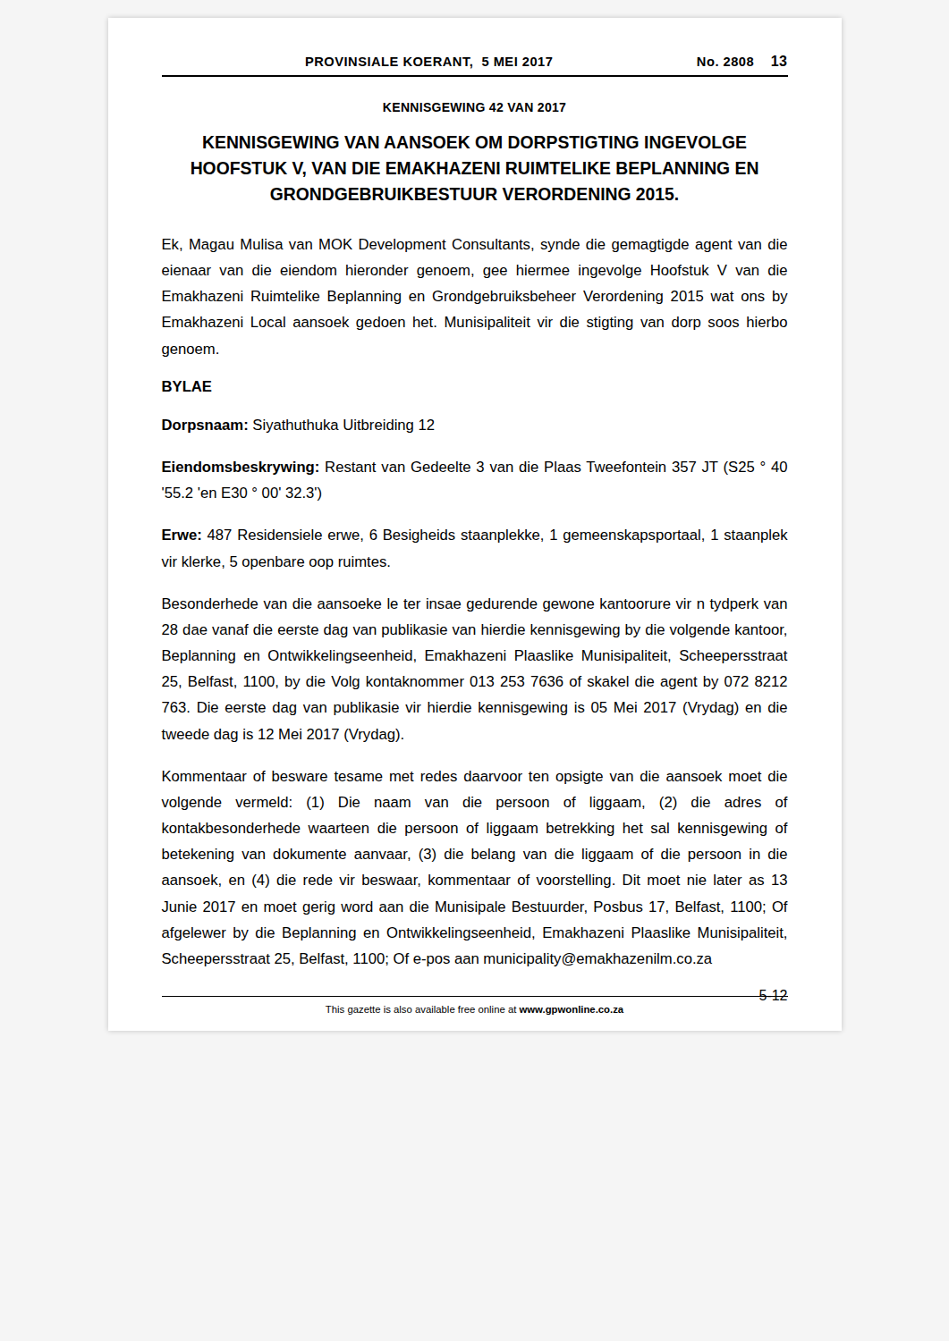PROVINSIALE KOERANT, 5 MEI 2017
No. 2808 13
KENNISGEWING 42 VAN 2017
KENNISGEWING VAN AANSOEK OM DORPSTIGTING INGEVOLGE HOOFSTUK V, VAN DIE EMAKHAZENI RUIMTELIKE BEPLANNING EN GRONDGEBRUIKBESTUUR VERORDENING 2015.
Ek, Magau Mulisa van MOK Development Consultants, synde die gemagtigde agent van die eienaar van die eiendom hieronder genoem, gee hiermee ingevolge Hoofstuk V van die Emakhazeni Ruimtelike Beplanning en Grondgebruiksbeheer Verordening 2015 wat ons by Emakhazeni Local aansoek gedoen het. Munisipaliteit vir die stigting van dorp soos hierbo genoem.
BYLAE
Dorpsnaam: Siyathuthuka Uitbreiding 12
Eiendomsbeskrywing: Restant van Gedeelte 3 van die Plaas Tweefontein 357 JT (S25 ° 40 '55.2 'en E30 ° 00' 32.3')
Erwe: 487 Residensiele erwe, 6 Besigheids staanplekke, 1 gemeenskapsportaal, 1 staanplek vir klerke, 5 openbare oop ruimtes.
Besonderhede van die aansoeke le ter insae gedurende gewone kantoorure vir n tydperk van 28 dae vanaf die eerste dag van publikasie van hierdie kennisgewing by die volgende kantoor, Beplanning en Ontwikkelingseenheid, Emakhazeni Plaaslike Munisipaliteit, Scheepersstraat 25, Belfast, 1100, by die Volg kontaknommer 013 253 7636 of skakel die agent by 072 8212 763. Die eerste dag van publikasie vir hierdie kennisgewing is 05 Mei 2017 (Vrydag) en die tweede dag is 12 Mei 2017 (Vrydag).
Kommentaar of besware tesame met redes daarvoor ten opsigte van die aansoek moet die volgende vermeld: (1) Die naam van die persoon of liggaam, (2) die adres of kontakbesonderhede waarteen die persoon of liggaam betrekking het sal kennisgewing of betekening van dokumente aanvaar, (3) die belang van die liggaam of die persoon in die aansoek, en (4) die rede vir beswaar, kommentaar of voorstelling. Dit moet nie later as 13 Junie 2017 en moet gerig word aan die Munisipale Bestuurder, Posbus 17, Belfast, 1100; Of afgelewer by die Beplanning en Ontwikkelingseenheid, Emakhazeni Plaaslike Munisipaliteit, Scheepersstraat 25, Belfast, 1100; Of e-pos aan municipality@emakhazenilm.co.za
5-12
This gazette is also available free online at www.gpwonline.co.za